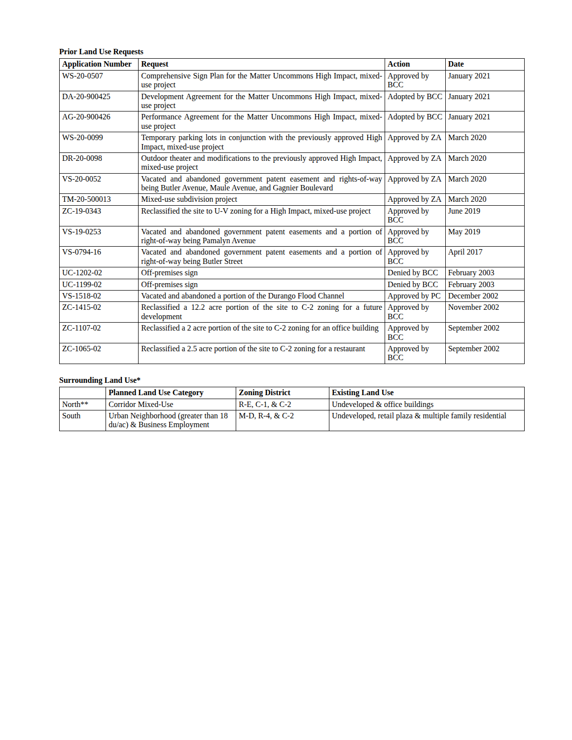Prior Land Use Requests
| Application Number | Request | Action | Date |
| --- | --- | --- | --- |
| WS-20-0507 | Comprehensive Sign Plan for the Matter Uncommons High Impact, mixed-use project | Approved by BCC | January 2021 |
| DA-20-900425 | Development Agreement for the Matter Uncommons High Impact, mixed-use project | Adopted by BCC | January 2021 |
| AG-20-900426 | Performance Agreement for the Matter Uncommons High Impact, mixed-use project | Adopted by BCC | January 2021 |
| WS-20-0099 | Temporary parking lots in conjunction with the previously approved High Impact, mixed-use project | Approved by ZA | March 2020 |
| DR-20-0098 | Outdoor theater and modifications to the previously approved High Impact, mixed-use project | Approved by ZA | March 2020 |
| VS-20-0052 | Vacated and abandoned government patent easement and rights-of-way being Butler Avenue, Maule Avenue, and Gagnier Boulevard | Approved by ZA | March 2020 |
| TM-20-500013 | Mixed-use subdivision project | Approved by ZA | March 2020 |
| ZC-19-0343 | Reclassified the site to U-V zoning for a High Impact, mixed-use project | Approved by BCC | June 2019 |
| VS-19-0253 | Vacated and abandoned government patent easements and a portion of right-of-way being Pamalyn Avenue | Approved by BCC | May 2019 |
| VS-0794-16 | Vacated and abandoned government patent easements and a portion of right-of-way being Butler Street | Approved by BCC | April 2017 |
| UC-1202-02 | Off-premises sign | Denied by BCC | February 2003 |
| UC-1199-02 | Off-premises sign | Denied by BCC | February 2003 |
| VS-1518-02 | Vacated and abandoned a portion of the Durango Flood Channel | Approved by PC | December 2002 |
| ZC-1415-02 | Reclassified a 12.2 acre portion of the site to C-2 zoning for a future development | Approved by BCC | November 2002 |
| ZC-1107-02 | Reclassified a 2 acre portion of the site to C-2 zoning for an office building | Approved by BCC | September 2002 |
| ZC-1065-02 | Reclassified a 2.5 acre portion of the site to C-2 zoning for a restaurant | Approved by BCC | September 2002 |
Surrounding Land Use*
| | Planned Land Use Category | Zoning District | Existing Land Use |
| --- | --- | --- | --- |
| North** | Corridor Mixed-Use | R-E, C-1, & C-2 | Undeveloped & office buildings |
| South | Urban Neighborhood (greater than 18 du/ac) & Business Employment | M-D, R-4, & C-2 | Undeveloped, retail plaza & multiple family residential |